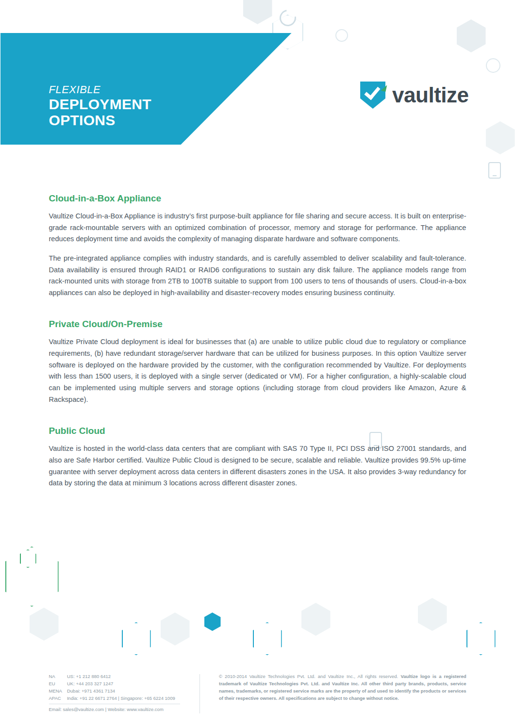FLEXIBLE
DEPLOYMENT
OPTIONS
vaultize
Cloud-in-a-Box Appliance
Vaultize Cloud-in-a-Box Appliance is industry’s first purpose-built appliance for file sharing and secure access. It is built on enterprise-grade rack-mountable servers with an optimized combination of processor, memory and storage for performance. The appliance reduces deployment time and avoids the complexity of managing disparate hardware and software components.
The pre-integrated appliance complies with industry standards, and is carefully assembled to deliver scalability and fault-tolerance. Data availability is ensured through RAID1 or RAID6 configurations to sustain any disk failure. The appliance models range from rack-mounted units with storage from 2TB to 100TB suitable to support from 100 users to tens of thousands of users. Cloud-in-a-box appliances can also be deployed in high-availability and disaster-recovery modes ensuring business continuity.
Private Cloud/On-Premise
Vaultize Private Cloud deployment is ideal for businesses that (a) are unable to utilize public cloud due to regulatory or compliance requirements, (b) have redundant storage/server hardware that can be utilized for business purposes. In this option Vaultize server software is deployed on the hardware provided by the customer, with the configuration recommended by Vaultize. For deployments with less than 1500 users, it is deployed with a single server (dedicated or VM). For a higher configuration, a highly-scalable cloud can be implemented using multiple servers and storage options (including storage from cloud providers like Amazon, Azure & Rackspace).
Public Cloud
Vaultize is hosted in the world-class data centers that are compliant with SAS 70 Type II, PCI DSS and ISO 27001 standards, and also are Safe Harbor certified. Vaultize Public Cloud is designed to be secure, scalable and reliable. Vaultize provides 99.5% up-time guarantee with server deployment across data centers in different disasters zones in the USA. It also provides 3-way redundancy for data by storing the data at minimum 3 locations across different disaster zones.
| NA | US: +1 212 880 6412 |
| EU | UK: +44 203 327 1247 |
| MENA | Dubai: +971 4361 7134 |
| APAC | India: +91 22 6671 2764 / Singapore: +65 6224 1009 |
Email: sales@vaultize.com | Website: www.vaultize.com
© 2010-2014 Vaultize Technologies Pvt. Ltd. and Vaultize Inc., All rights reserved. Vaultize logo is a registered trademark of Vaultize Technologies Pvt. Ltd. and Vaultize Inc. All other third party brands, products, service names, trademarks, or registered service marks are the property of and used to identify the products or services of their respective owners. All specifications are subject to change without notice.